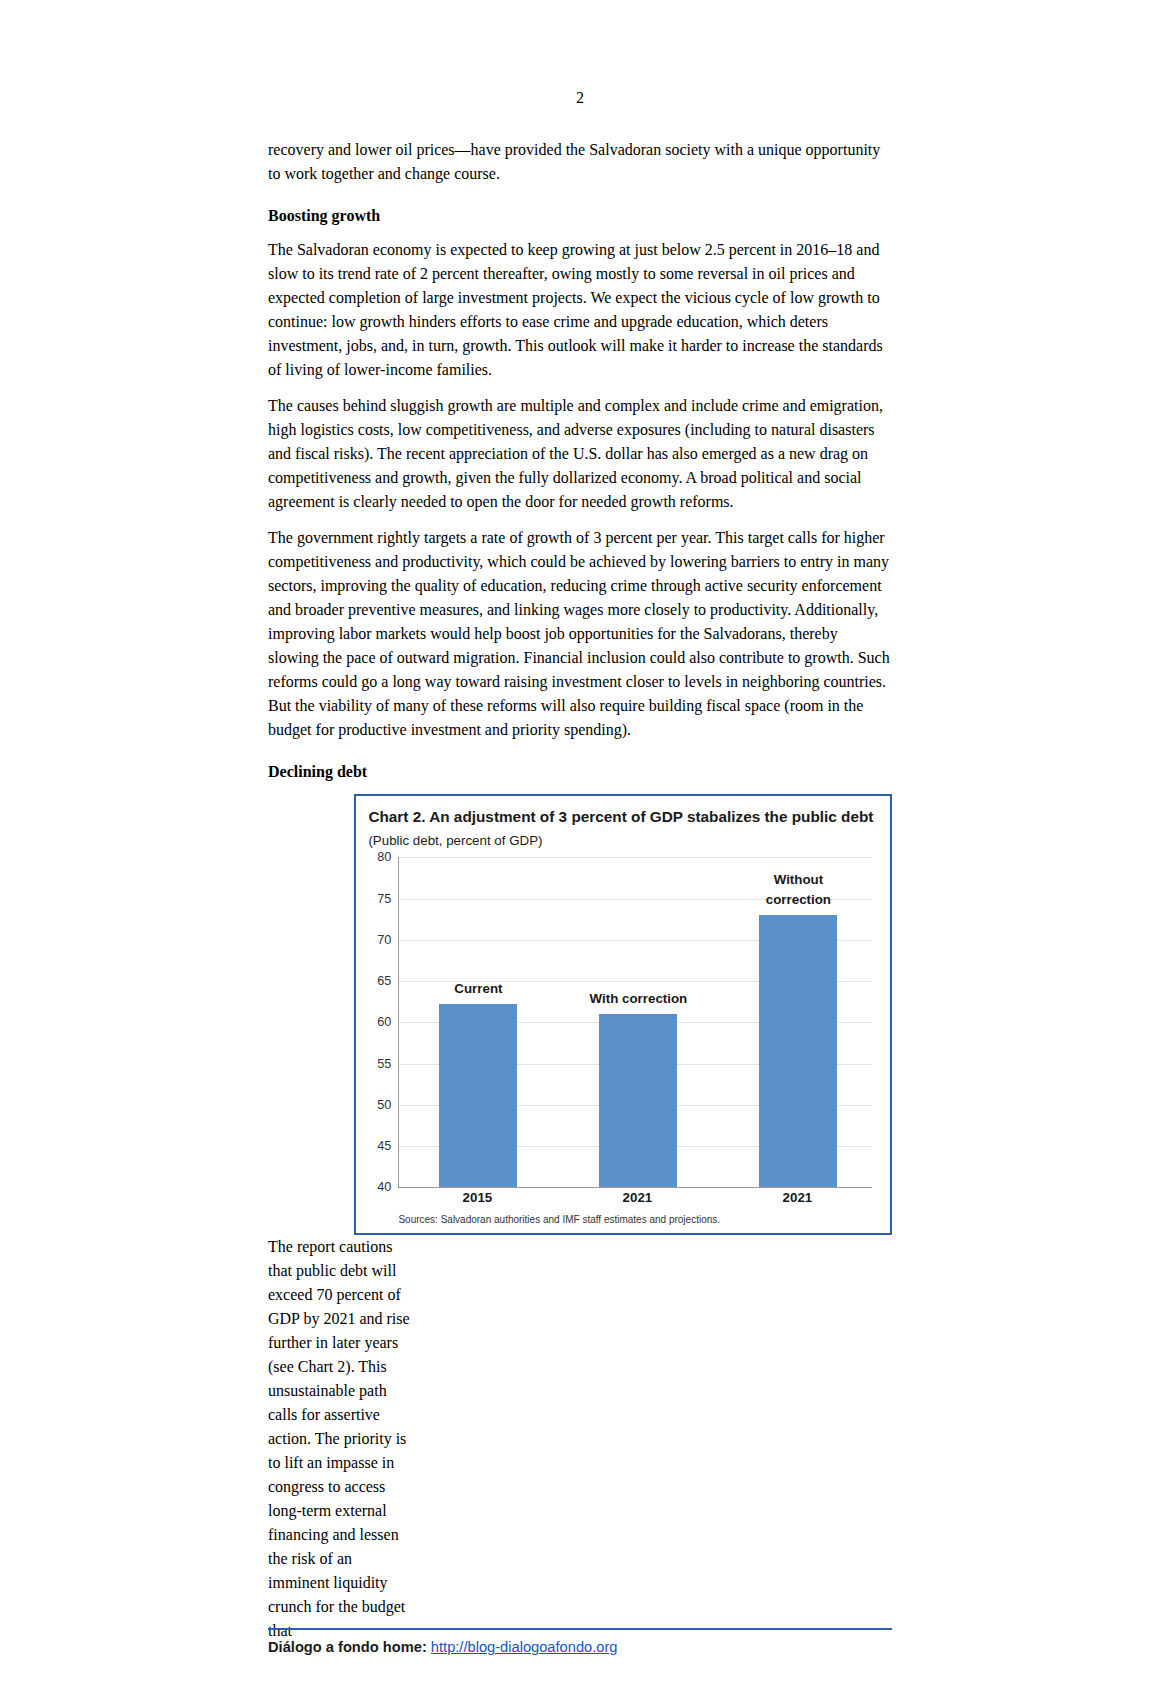2
recovery and lower oil prices—have provided the Salvadoran society with a unique opportunity to work together and change course.
Boosting growth
The Salvadoran economy is expected to keep growing at just below 2.5 percent in 2016–18 and slow to its trend rate of 2 percent thereafter, owing mostly to some reversal in oil prices and expected completion of large investment projects. We expect the vicious cycle of low growth to continue: low growth hinders efforts to ease crime and upgrade education, which deters investment, jobs, and, in turn, growth. This outlook will make it harder to increase the standards of living of lower-income families.
The causes behind sluggish growth are multiple and complex and include crime and emigration, high logistics costs, low competitiveness, and adverse exposures (including to natural disasters and fiscal risks). The recent appreciation of the U.S. dollar has also emerged as a new drag on competitiveness and growth, given the fully dollarized economy. A broad political and social agreement is clearly needed to open the door for needed growth reforms.
The government rightly targets a rate of growth of 3 percent per year. This target calls for higher competitiveness and productivity, which could be achieved by lowering barriers to entry in many sectors, improving the quality of education, reducing crime through active security enforcement and broader preventive measures, and linking wages more closely to productivity. Additionally, improving labor markets would help boost job opportunities for the Salvadorans, thereby slowing the pace of outward migration. Financial inclusion could also contribute to growth. Such reforms could go a long way toward raising investment closer to levels in neighboring countries. But the viability of many of these reforms will also require building fiscal space (room in the budget for productive investment and priority spending).
Declining debt
Chart 2. An adjustment of 3 percent of GDP stabalizes the public debt
(Public debt, percent of GDP)
80 75 70 65 60 55 50 45 40
Current
With correction
Without
correction
2015 2021 2021
Sources: Salvadoran authorities and IMF staff estimates and projections.
The report cautions that public debt will exceed 70 percent of GDP by 2021 and rise further in later years (see Chart 2). This unsustainable path calls for assertive action. The priority is to lift an impasse in congress to access long-term external financing and lessen the risk of an imminent liquidity crunch for the budget that
Diálogo a fondo home: http://blog-dialogoafondo.org